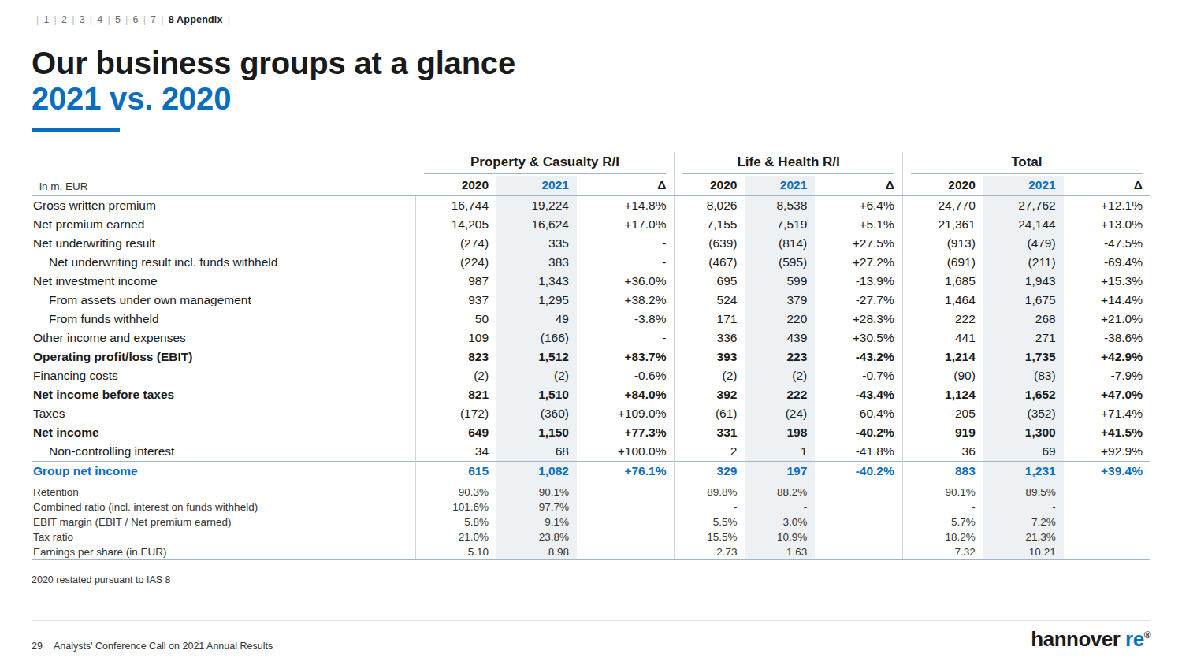|1|2|3|4|5|6|7|8 Appendix|
Our business groups at a glance 2021 vs. 2020
| | Property & Casualty R/I | Life & Health R/I | Total |
| --- | --- | --- | --- |
| in m. EUR | 2020 | 2021 | Δ | 2020 | 2021 | Δ | 2020 | 2021 | Δ |
| Gross written premium | 16,744 | 19,224 | +14.8% | 8,026 | 8,538 | +6.4% | 24,770 | 27,762 | +12.1% |
| Net premium earned | 14,205 | 16,624 | +17.0% | 7,155 | 7,519 | +5.1% | 21,361 | 24,144 | +13.0% |
| Net underwriting result | (274) | 335 | - | (639) | (814) | +27.5% | (913) | (479) | -47.5% |
| Net underwriting result incl. funds withheld | (224) | 383 | - | (467) | (595) | +27.2% | (691) | (211) | -69.4% |
| Net investment income | 987 | 1,343 | +36.0% | 695 | 599 | -13.9% | 1,685 | 1,943 | +15.3% |
| From assets under own management | 937 | 1,295 | +38.2% | 524 | 379 | -27.7% | 1,464 | 1,675 | +14.4% |
| From funds withheld | 50 | 49 | -3.8% | 171 | 220 | +28.3% | 222 | 268 | +21.0% |
| Other income and expenses | 109 | (166) | - | 336 | 439 | +30.5% | 441 | 271 | -38.6% |
| Operating profit/loss (EBIT) | 823 | 1,512 | +83.7% | 393 | 223 | -43.2% | 1,214 | 1,735 | +42.9% |
| Financing costs | (2) | (2) | -0.6% | (2) | (2) | -0.7% | (90) | (83) | -7.9% |
| Net income before taxes | 821 | 1,510 | +84.0% | 392 | 222 | -43.4% | 1,124 | 1,652 | +47.0% |
| Taxes | (172) | (360) | +109.0% | (61) | (24) | -60.4% | -205 | (352) | +71.4% |
| Net income | 649 | 1,150 | +77.3% | 331 | 198 | -40.2% | 919 | 1,300 | +41.5% |
| Non-controlling interest | 34 | 68 | +100.0% | 2 | 1 | -41.8% | 36 | 69 | +92.9% |
| Group net income | 615 | 1,082 | +76.1% | 329 | 197 | -40.2% | 883 | 1,231 | +39.4% |
| Retention | 90.3% | 90.1% | | 89.8% | 88.2% | | 90.1% | 89.5% | |
| Combined ratio (incl. interest on funds withheld) | 101.6% | 97.7% | | - | - | | - | - | |
| EBIT margin (EBIT / Net premium earned) | 5.8% | 9.1% | | 5.5% | 3.0% | | 5.7% | 7.2% | |
| Tax ratio | 21.0% | 23.8% | | 15.5% | 10.9% | | 18.2% | 21.3% | |
| Earnings per share (in EUR) | 5.10 | 8.98 | | 2.73 | 1.63 | | 7.32 | 10.21 | |
2020 restated pursuant to IAS 8
29 Analysts' Conference Call on 2021 Annual Results
hannover re®